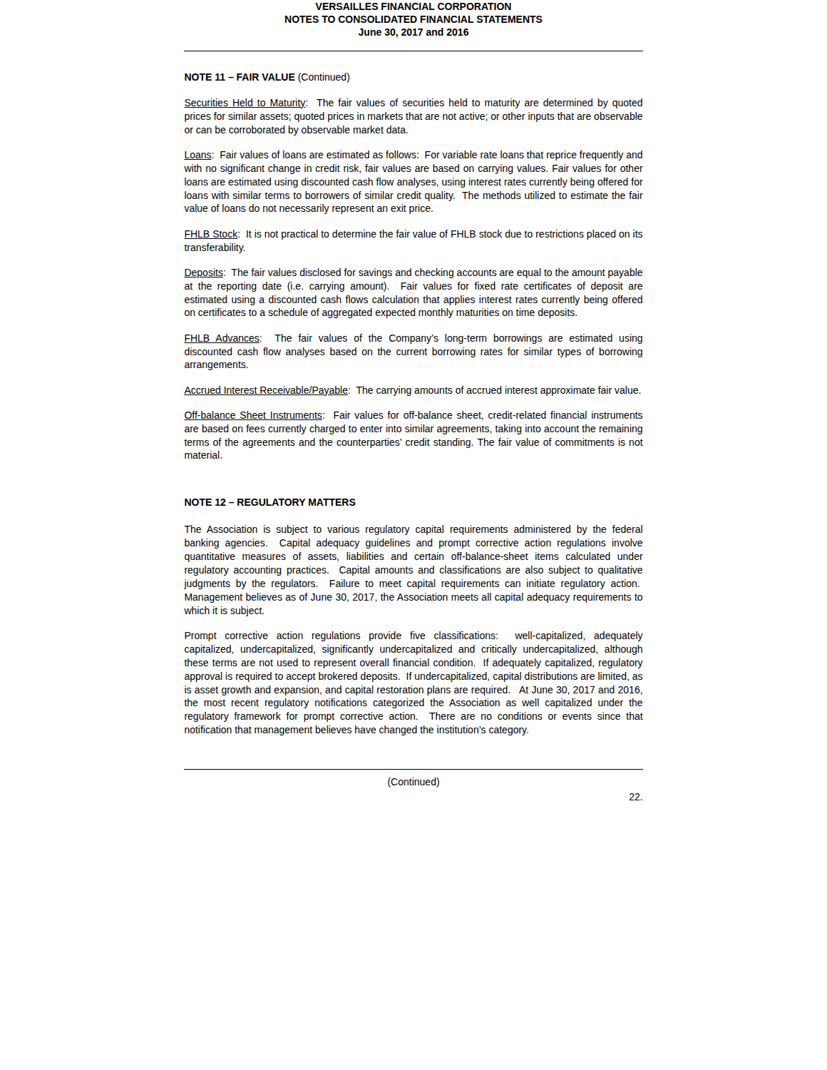VERSAILLES FINANCIAL CORPORATION NOTES TO CONSOLIDATED FINANCIAL STATEMENTS June 30, 2017 and 2016
NOTE 11 – FAIR VALUE (Continued)
Securities Held to Maturity: The fair values of securities held to maturity are determined by quoted prices for similar assets; quoted prices in markets that are not active; or other inputs that are observable or can be corroborated by observable market data.
Loans: Fair values of loans are estimated as follows: For variable rate loans that reprice frequently and with no significant change in credit risk, fair values are based on carrying values. Fair values for other loans are estimated using discounted cash flow analyses, using interest rates currently being offered for loans with similar terms to borrowers of similar credit quality. The methods utilized to estimate the fair value of loans do not necessarily represent an exit price.
FHLB Stock: It is not practical to determine the fair value of FHLB stock due to restrictions placed on its transferability.
Deposits: The fair values disclosed for savings and checking accounts are equal to the amount payable at the reporting date (i.e. carrying amount). Fair values for fixed rate certificates of deposit are estimated using a discounted cash flows calculation that applies interest rates currently being offered on certificates to a schedule of aggregated expected monthly maturities on time deposits.
FHLB Advances: The fair values of the Company’s long-term borrowings are estimated using discounted cash flow analyses based on the current borrowing rates for similar types of borrowing arrangements.
Accrued Interest Receivable/Payable: The carrying amounts of accrued interest approximate fair value.
Off-balance Sheet Instruments: Fair values for off-balance sheet, credit-related financial instruments are based on fees currently charged to enter into similar agreements, taking into account the remaining terms of the agreements and the counterparties’ credit standing. The fair value of commitments is not material.
NOTE 12 – REGULATORY MATTERS
The Association is subject to various regulatory capital requirements administered by the federal banking agencies. Capital adequacy guidelines and prompt corrective action regulations involve quantitative measures of assets, liabilities and certain off-balance-sheet items calculated under regulatory accounting practices. Capital amounts and classifications are also subject to qualitative judgments by the regulators. Failure to meet capital requirements can initiate regulatory action. Management believes as of June 30, 2017, the Association meets all capital adequacy requirements to which it is subject.
Prompt corrective action regulations provide five classifications: well-capitalized, adequately capitalized, undercapitalized, significantly undercapitalized and critically undercapitalized, although these terms are not used to represent overall financial condition. If adequately capitalized, regulatory approval is required to accept brokered deposits. If undercapitalized, capital distributions are limited, as is asset growth and expansion, and capital restoration plans are required. At June 30, 2017 and 2016, the most recent regulatory notifications categorized the Association as well capitalized under the regulatory framework for prompt corrective action. There are no conditions or events since that notification that management believes have changed the institution’s category.
(Continued)
22.